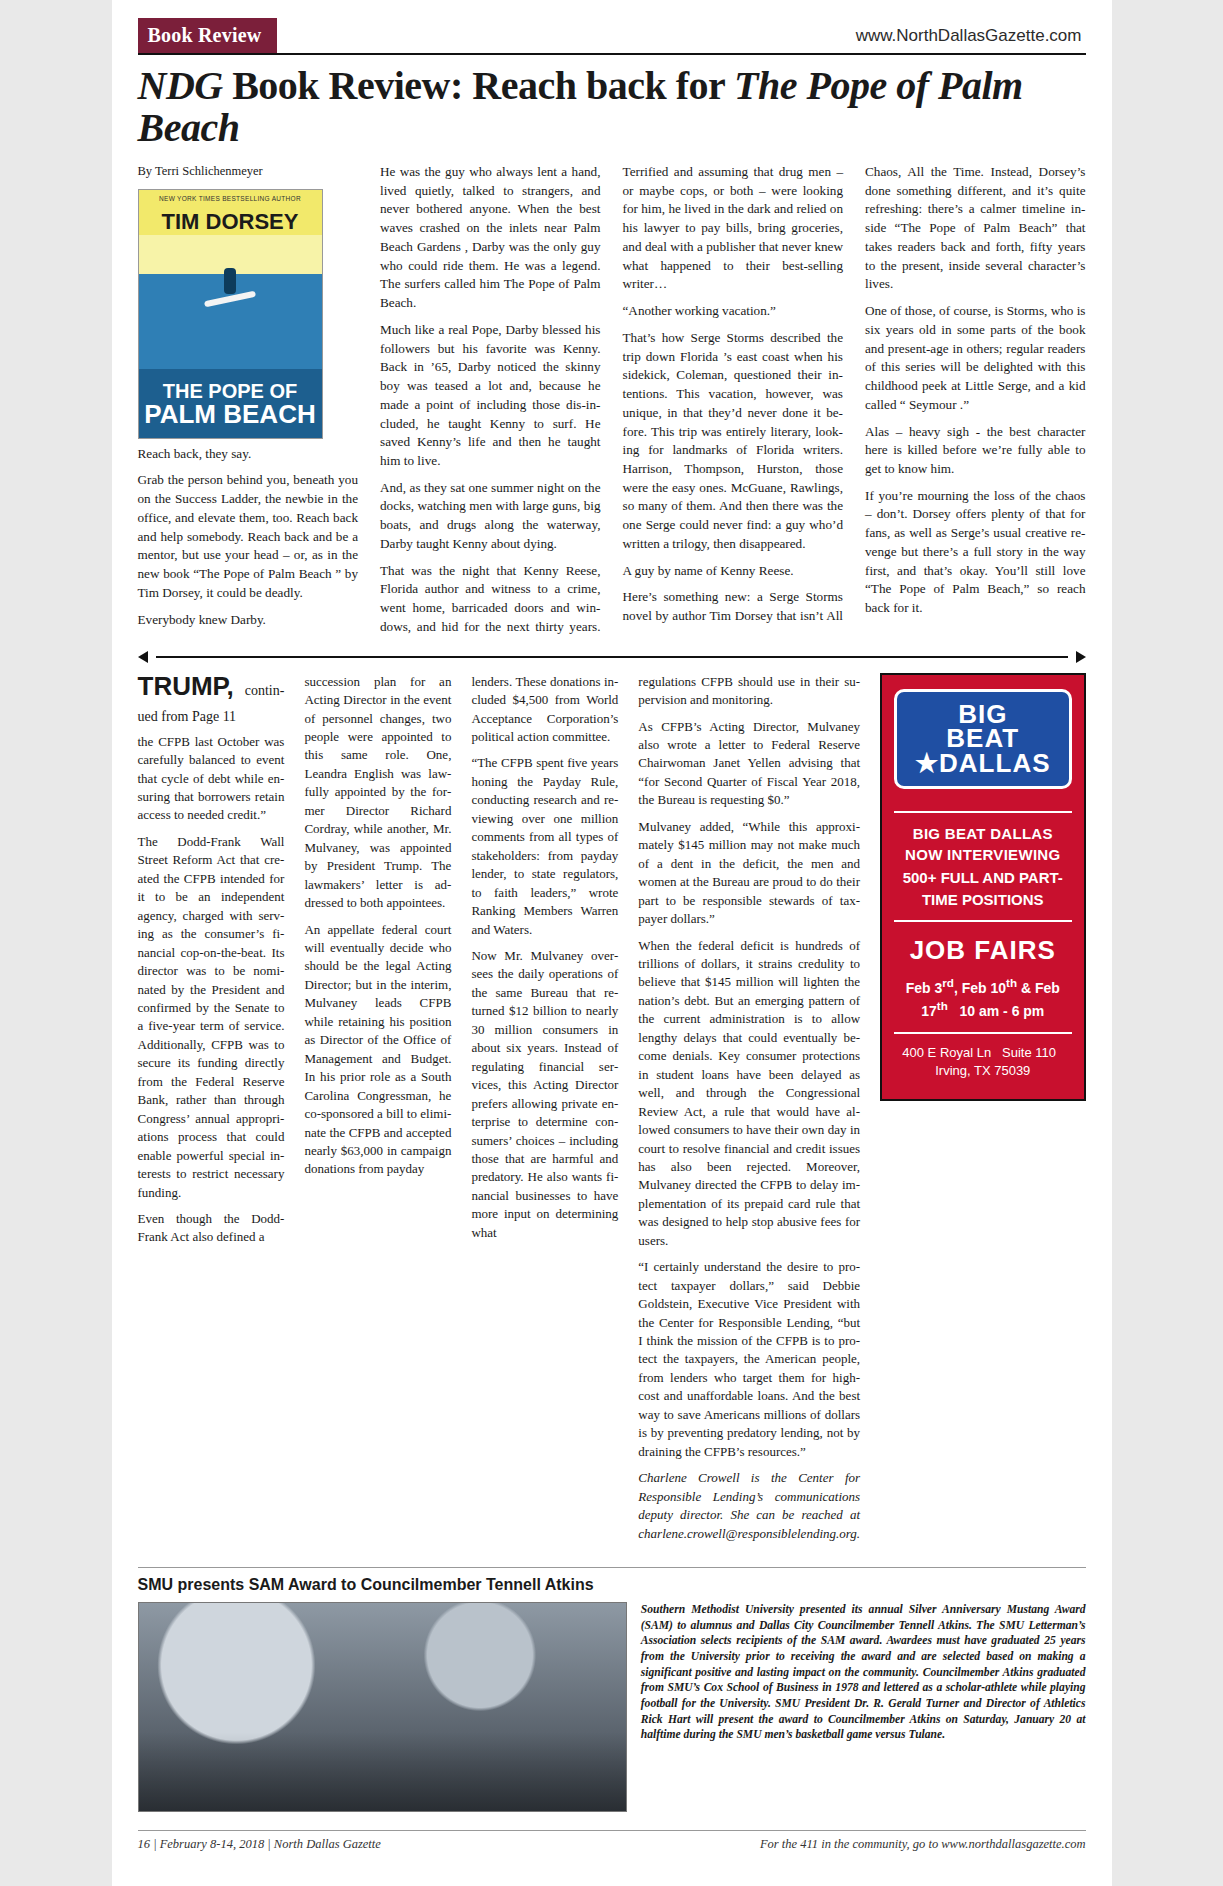Book Review
www.NorthDallasGazette.com
NDG Book Review: Reach back for The Pope of Palm Beach
By Terri Schlichenmeyer
NEW YORK TIMES BESTSELLING AUTHOR
TIM DORSEY
THE POPE OF PALM BEACH
Reach back, they say.
Grab the person behind you, beneath you on the Success Ladder, the newbie in the office, and elevate them, too. Reach back and help somebody. Reach back and be a mentor, but use your head – or, as in the new book “The Pope of Palm Beach ” by Tim Dorsey, it could be deadly.
Everybody knew Darby.
He was the guy who always lent a hand, lived quietly, talked to strangers, and never bothered anyone. When the best waves crashed on the inlets near Palm Beach Gardens , Darby was the only guy who could ride them. He was a legend. The surfers called him The Pope of Palm Beach.
Much like a real Pope, Darby blessed his followers but his favorite was Kenny. Back in ’65, Darby noticed the skinny boy was teased a lot and, because he made a point of including those dis-included, he taught Kenny to surf. He saved Kenny’s life and then he taught him to live.
And, as they sat one summer night on the docks, watching men with large guns, big boats, and drugs along the waterway, Darby taught Kenny about dying.
That was the night that Kenny Reese, Florida author and witness to a crime, went home, barricaded doors and windows, and hid for the next thirty years. Terrified and assuming that drug men – or maybe cops, or both – were looking for him, he lived in the dark and relied on his lawyer to pay bills, bring groceries, and deal with a publisher that never knew what happened to their best-selling writer…
“Another working vacation.”
That’s how Serge Storms described the trip down Florida ’s east coast when his sidekick, Coleman, questioned their intentions. This vacation, however, was unique, in that they’d never done it before. This trip was entirely literary, looking for landmarks of Florida writers. Harrison, Thompson, Hurston, those were the easy ones. McGuane, Rawlings, so many of them. And then there was the one Serge could never find: a guy who’d written a trilogy, then disappeared.
A guy by name of Kenny Reese.
Here’s something new: a Serge Storms novel by author Tim Dorsey that isn’t All Chaos, All the Time. Instead, Dorsey’s done something different, and it’s quite refreshing: there’s a calmer timeline inside “The Pope of Palm Beach” that takes readers back and forth, fifty years to the present, inside several character’s lives.
One of those, of course, is Storms, who is six years old in some parts of the book and present-age in others; regular readers of this series will be delighted with this childhood peek at Little Serge, and a kid called “ Seymour .”
Alas – heavy sigh - the best character here is killed before we’re fully able to get to know him.
If you’re mourning the loss of the chaos – don’t. Dorsey offers plenty of that for fans, as well as Serge’s usual creative revenge but there’s a full story in the way first, and that’s okay. You’ll still love “The Pope of Palm Beach,” so reach back for it.
TRUMP, continued from Page 11
the CFPB last October was carefully balanced to event that cycle of debt while ensuring that borrowers retain access to needed credit.”
The Dodd-Frank Wall Street Reform Act that created the CFPB intended for it to be an independent agency, charged with serving as the consumer’s financial cop-on-the-beat. Its director was to be nominated by the President and confirmed by the Senate to a five-year term of service. Additionally, CFPB was to secure its funding directly from the Federal Reserve Bank, rather than through Congress’ annual appropriations process that could enable powerful special interests to restrict necessary funding.
Even though the Dodd-Frank Act also defined a
succession plan for an Acting Director in the event of personnel changes, two people were appointed to this same role. One, Leandra English was lawfully appointed by the former Director Richard Cordray, while another, Mr. Mulvaney, was appointed by President Trump. The lawmakers’ letter is addressed to both appointees.
An appellate federal court will eventually decide who should be the legal Acting Director; but in the interim, Mulvaney leads CFPB while retaining his position as Director of the Office of Management and Budget. In his prior role as a South Carolina Congressman, he co-sponsored a bill to eliminate the CFPB and accepted nearly $63,000 in campaign donations from payday
lenders. These donations included $4,500 from World Acceptance Corporation’s political action committee.
“The CFPB spent five years honing the Payday Rule, conducting research and reviewing over one million comments from all types of stakeholders: from payday lender, to state regulators, to faith leaders,” wrote Ranking Members Warren and Waters.
Now Mr. Mulvaney oversees the daily operations of the same Bureau that returned $12 billion to nearly 30 million consumers in about six years. Instead of regulating financial services, this Acting Director prefers allowing private enterprise to determine consumers’ choices – including those that are harmful and predatory. He also wants financial businesses to have more input on determining what
regulations CFPB should use in their supervision and monitoring.
As CFPB’s Acting Director, Mulvaney also wrote a letter to Federal Reserve Chairwoman Janet Yellen advising that “for Second Quarter of Fiscal Year 2018, the Bureau is requesting $0.”
Mulvaney added, “While this approximately $145 million may not make much of a dent in the deficit, the men and women at the Bureau are proud to do their part to be responsible stewards of taxpayer dollars.”
When the federal deficit is hundreds of trillions of dollars, it strains credulity to believe that $145 million will lighten the nation’s debt. But an emerging pattern of the current administration is to allow lengthy delays that could eventually become denials. Key consumer protections in student loans have been delayed as well, and through the Congressional Review Act, a rule that would have allowed consumers to have their own day in court to resolve financial and credit issues has also been rejected. Moreover, Mulvaney directed the CFPB to delay implementation of its prepaid card rule that was designed to help stop abusive fees for users.
“I certainly understand the desire to protect taxpayer dollars,” said Debbie Goldstein, Executive Vice President with the Center for Responsible Lending, “but I think the mission of the CFPB is to protect the taxpayers, the American people, from lenders who target them for high-cost and unaffordable loans. And the best way to save Americans millions of dollars is by preventing predatory lending, not by draining the CFPB’s resources.”
Charlene Crowell is the Center for Responsible Lending’s communications deputy director. She can be reached at charlene.crowell@responsiblelending.org.
BIG BEAT ★DALLAS
BIG BEAT DALLAS NOW INTERVIEWING
500+ FULL AND PART-TIME POSITIONS
JOB FAIRS
Feb 3rd, Feb 10th & Feb 17th 10 am - 6 pm
400 E Royal Ln Suite 110 Irving, TX 75039
SMU presents SAM Award to Councilmember Tennell Atkins
Southern Methodist University presented its annual Silver Anniversary Mustang Award (SAM) to alumnus and Dallas City Councilmember Tennell Atkins. The SMU Letterman’s Association selects recipients of the SAM award. Awardees must have graduated 25 years from the University prior to receiving the award and are selected based on making a significant positive and lasting impact on the community. Councilmember Atkins graduated from SMU’s Cox School of Business in 1978 and lettered as a scholar-athlete while playing football for the University. SMU President Dr. R. Gerald Turner and Director of Athletics Rick Hart will present the award to Councilmember Atkins on Saturday, January 20 at halftime during the SMU men’s basketball game versus Tulane.
16 | February 8-14, 2018 | North Dallas Gazette
For the 411 in the community, go to www.northdallasgazette.com